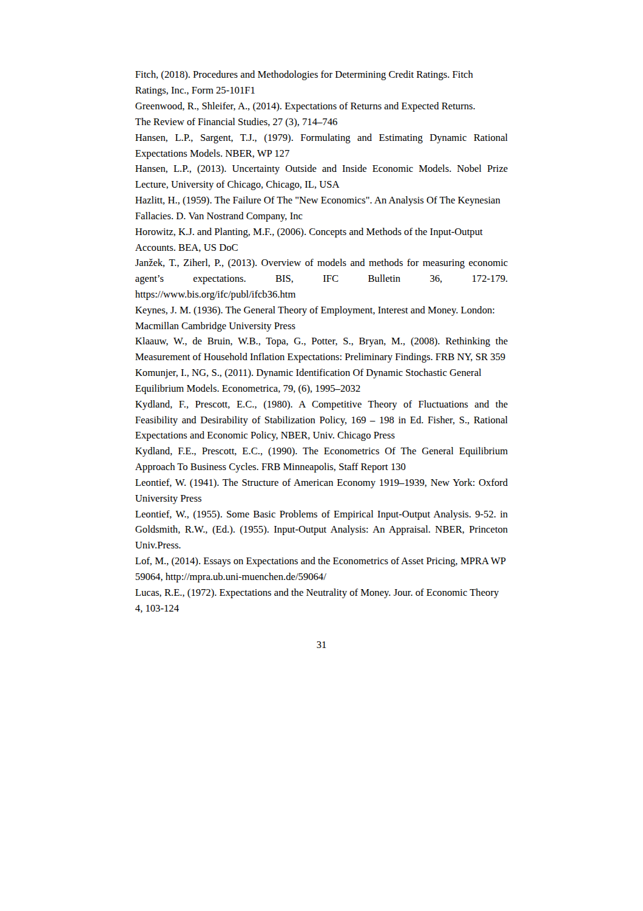Fitch, (2018). Procedures and Methodologies for Determining Credit Ratings. Fitch Ratings, Inc., Form 25-101F1
Greenwood, R., Shleifer, A., (2014). Expectations of Returns and Expected Returns.
The Review of Financial Studies, 27 (3), 714–746
Hansen, L.P., Sargent, T.J., (1979). Formulating and Estimating Dynamic Rational Expectations Models. NBER, WP 127
Hansen, L.P., (2013). Uncertainty Outside and Inside Economic Models. Nobel Prize Lecture, University of Chicago, Chicago, IL, USA
Hazlitt, H., (1959). The Failure Of The "New Economics". An Analysis Of The Keynesian
Fallacies. D. Van Nostrand Company, Inc
Horowitz, K.J. and Planting, M.F., (2006). Concepts and Methods of the Input-Output
Accounts. BEA, US DoC
Janžek, T., Ziherl, P., (2013). Overview of models and methods for measuring economic agent’s expectations. BIS, IFC Bulletin 36, 172-179. https://www.bis.org/ifc/publ/ifcb36.htm
Keynes, J. M. (1936). The General Theory of Employment, Interest and Money. London:
Macmillan Cambridge University Press
Klaauw, W., de Bruin, W.B., Topa, G., Potter, S., Bryan, M., (2008). Rethinking the Measurement of Household Inflation Expectations: Preliminary Findings. FRB NY, SR 359
Komunjer, I., NG, S., (2011). Dynamic Identification Of Dynamic Stochastic General
Equilibrium Models. Econometrica, 79, (6), 1995–2032
Kydland, F., Prescott, E.C., (1980). A Competitive Theory of Fluctuations and the Feasibility and Desirability of Stabilization Policy, 169 – 198 in Ed. Fisher, S., Rational Expectations and Economic Policy, NBER, Univ. Chicago Press
Kydland, F.E., Prescott, E.C., (1990). The Econometrics Of The General Equilibrium Approach To Business Cycles. FRB Minneapolis, Staff Report 130
Leontief, W. (1941). The Structure of American Economy 1919–1939, New York: Oxford University Press
Leontief, W., (1955). Some Basic Problems of Empirical Input-Output Analysis. 9-52. in Goldsmith, R.W., (Ed.). (1955). Input-Output Analysis: An Appraisal. NBER, Princeton Univ.Press.
Lof, M., (2014). Essays on Expectations and the Econometrics of Asset Pricing, MPRA WP 59064, http://mpra.ub.uni-muenchen.de/59064/
Lucas, R.E., (1972). Expectations and the Neutrality of Money. Jour. of Economic Theory 4, 103-124
31